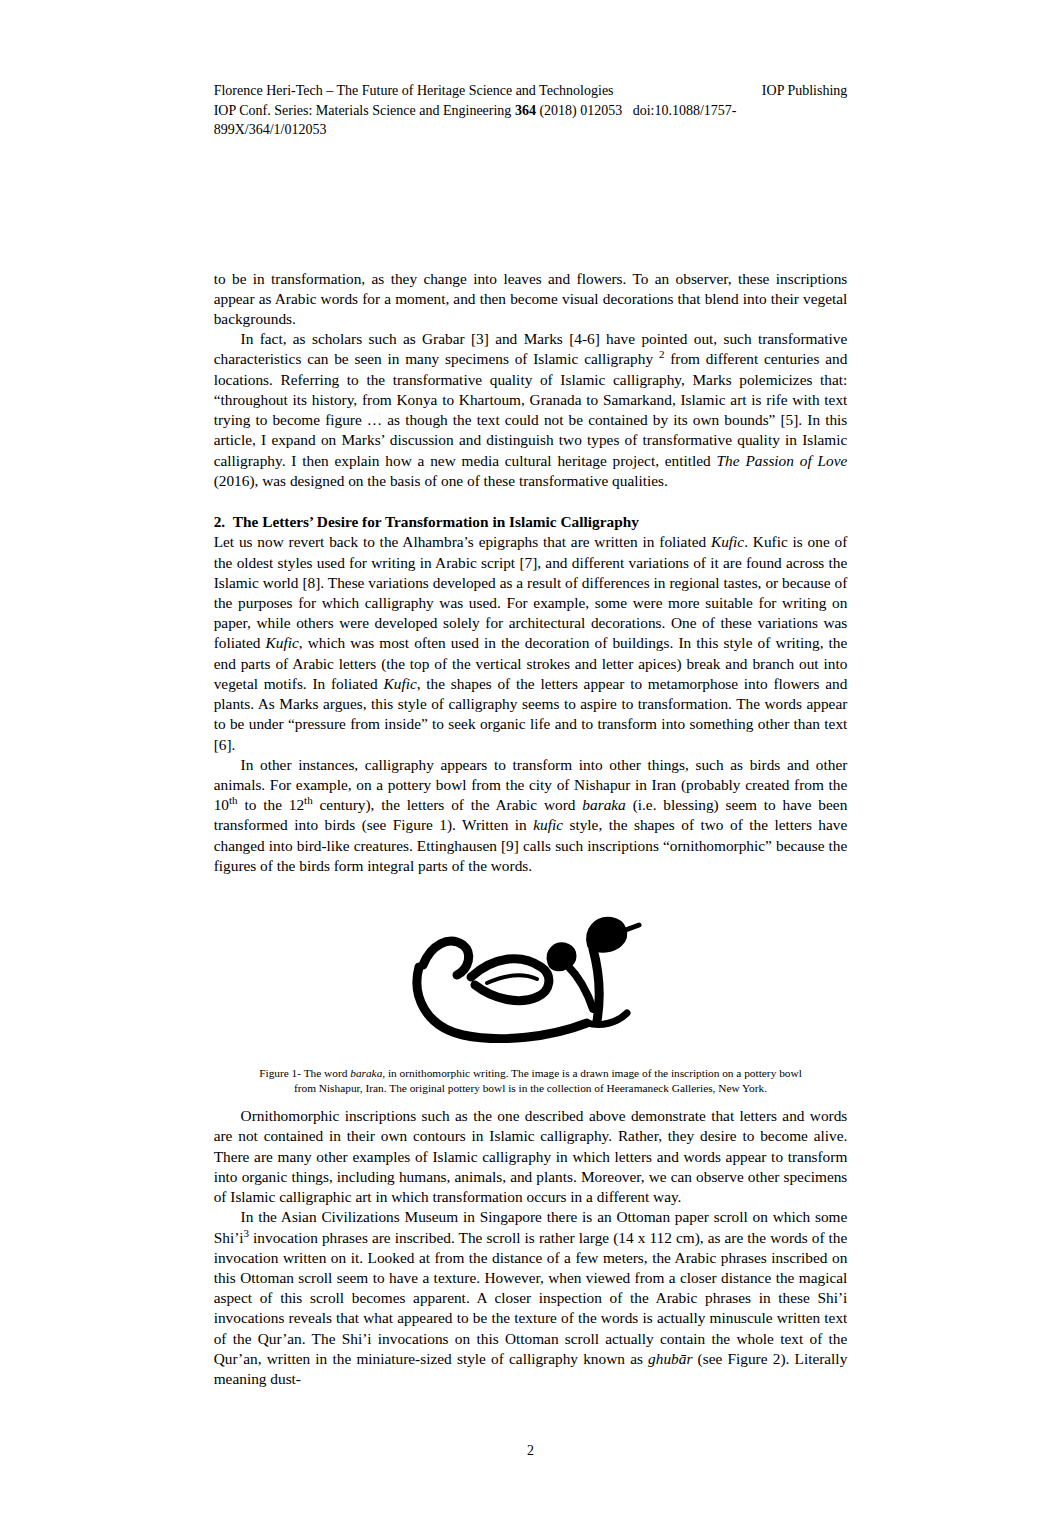Florence Heri-Tech – The Future of Heritage Science and Technologies
IOP Publishing
IOP Conf. Series: Materials Science and Engineering 364 (2018) 012053 doi:10.1088/1757-899X/364/1/012053
to be in transformation, as they change into leaves and flowers. To an observer, these inscriptions appear as Arabic words for a moment, and then become visual decorations that blend into their vegetal backgrounds.
In fact, as scholars such as Grabar [3] and Marks [4-6] have pointed out, such transformative characteristics can be seen in many specimens of Islamic calligraphy 2 from different centuries and locations. Referring to the transformative quality of Islamic calligraphy, Marks polemicizes that: “throughout its history, from Konya to Khartoum, Granada to Samarkand, Islamic art is rife with text trying to become figure … as though the text could not be contained by its own bounds” [5]. In this article, I expand on Marks’ discussion and distinguish two types of transformative quality in Islamic calligraphy. I then explain how a new media cultural heritage project, entitled The Passion of Love (2016), was designed on the basis of one of these transformative qualities.
2. The Letters’ Desire for Transformation in Islamic Calligraphy
Let us now revert back to the Alhambra’s epigraphs that are written in foliated Kufic. Kufic is one of the oldest styles used for writing in Arabic script [7], and different variations of it are found across the Islamic world [8]. These variations developed as a result of differences in regional tastes, or because of the purposes for which calligraphy was used. For example, some were more suitable for writing on paper, while others were developed solely for architectural decorations. One of these variations was foliated Kufic, which was most often used in the decoration of buildings. In this style of writing, the end parts of Arabic letters (the top of the vertical strokes and letter apices) break and branch out into vegetal motifs. In foliated Kufic, the shapes of the letters appear to metamorphose into flowers and plants. As Marks argues, this style of calligraphy seems to aspire to transformation. The words appear to be under “pressure from inside” to seek organic life and to transform into something other than text [6].
In other instances, calligraphy appears to transform into other things, such as birds and other animals. For example, on a pottery bowl from the city of Nishapur in Iran (probably created from the 10th to the 12th century), the letters of the Arabic word baraka (i.e. blessing) seem to have been transformed into birds (see Figure 1). Written in kufic style, the shapes of two of the letters have changed into bird-like creatures. Ettinghausen [9] calls such inscriptions “ornithomorphic” because the figures of the birds form integral parts of the words.
Figure 1- The word baraka, in ornithomorphic writing. The image is a drawn image of the inscription on a pottery bowl from Nishapur, Iran. The original pottery bowl is in the collection of Heeramaneck Galleries, New York.
Ornithomorphic inscriptions such as the one described above demonstrate that letters and words are not contained in their own contours in Islamic calligraphy. Rather, they desire to become alive. There are many other examples of Islamic calligraphy in which letters and words appear to transform into organic things, including humans, animals, and plants. Moreover, we can observe other specimens of Islamic calligraphic art in which transformation occurs in a different way.
In the Asian Civilizations Museum in Singapore there is an Ottoman paper scroll on which some Shi’i3 invocation phrases are inscribed. The scroll is rather large (14 x 112 cm), as are the words of the invocation written on it. Looked at from the distance of a few meters, the Arabic phrases inscribed on this Ottoman scroll seem to have a texture. However, when viewed from a closer distance the magical aspect of this scroll becomes apparent. A closer inspection of the Arabic phrases in these Shi’i invocations reveals that what appeared to be the texture of the words is actually minuscule written text of the Qur’an. The Shi’i invocations on this Ottoman scroll actually contain the whole text of the Qur’an, written in the miniature-sized style of calligraphy known as ghubār (see Figure 2). Literally meaning dust-
2